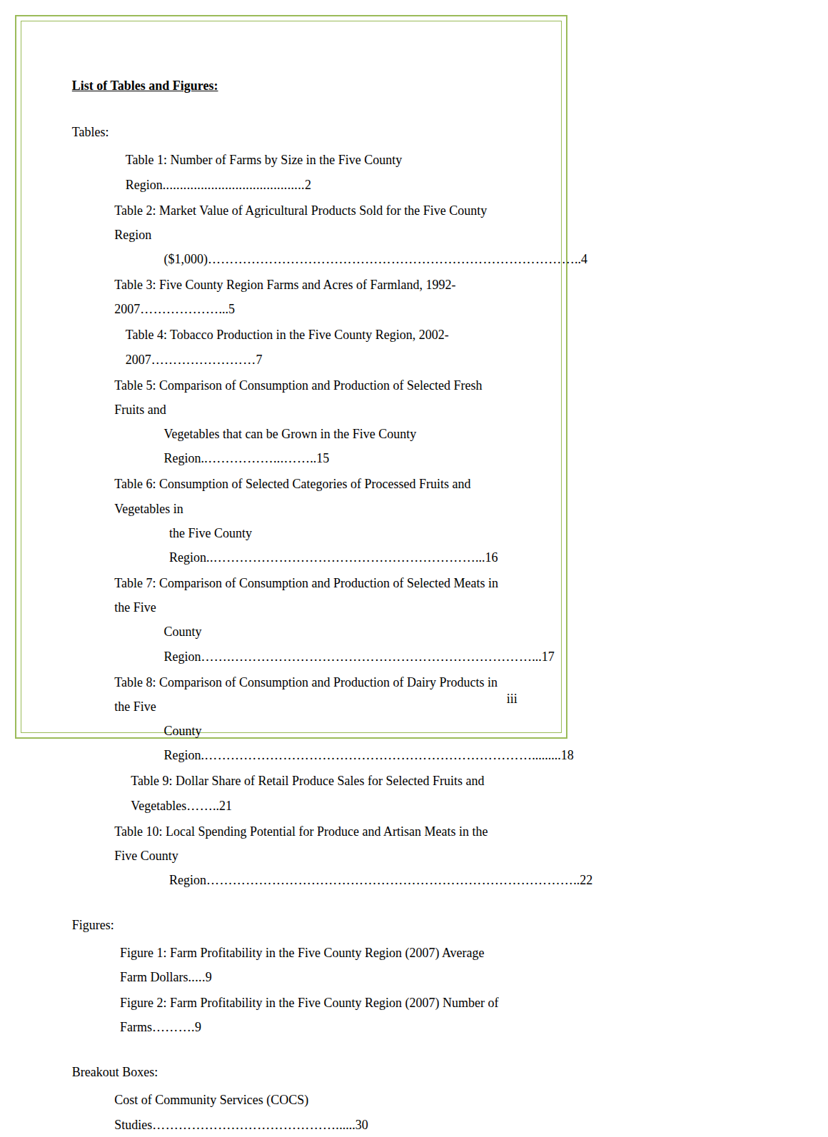List of Tables and Figures:
Tables:
Table 1: Number of Farms by Size in the Five County Region......................................... 2
Table 2: Market Value of Agricultural Products Sold for the Five County Region ($1,000)…………………………………………………………………………..4
Table 3: Five County Region Farms and Acres of Farmland, 1992-2007………………...5
Table 4: Tobacco Production in the Five County Region, 2002-2007……………………7
Table 5: Comparison of Consumption and Production of Selected Fresh Fruits and Vegetables that can be Grown in the Five County Region..……………...……..15
Table 6: Consumption of Selected Categories of Processed Fruits and Vegetables in the Five County Region..……………………………………………………...16
Table 7: Comparison of Consumption and Production of Selected Meats in the Five County Region…….……………………………………………………………...17
Table 8: Comparison of Consumption and Production of Dairy Products in the Five County Region.………………………………………………………………….........18
Table 9: Dollar Share of Retail Produce Sales for Selected Fruits and Vegetables……..21
Table 10: Local Spending Potential for Produce and Artisan Meats in the Five County Region…………………………………………………………………………..22
Figures:
Figure 1: Farm Profitability in the Five County Region (2007) Average Farm Dollars..... 9
Figure 2: Farm Profitability in the Five County Region (2007) Number of Farms………. 9
Breakout Boxes:
Cost of Community Services (COCS) Studies……………………………………......30
iii